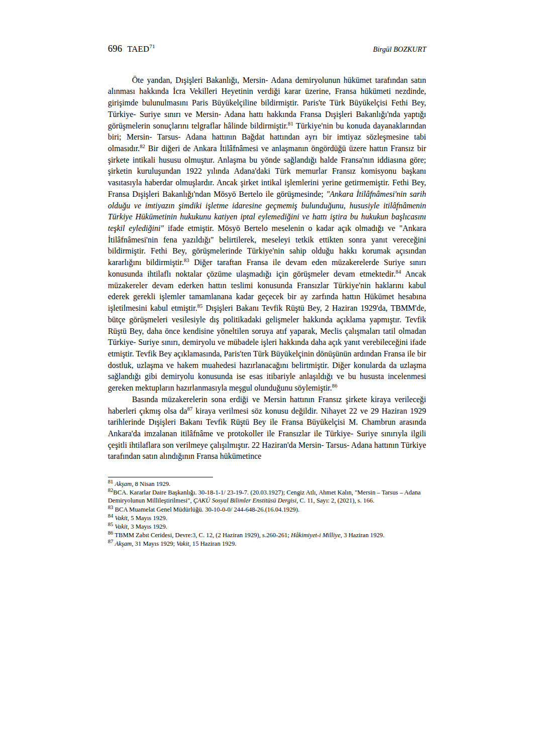696 TAED71
Birgül BOZKURT
Öte yandan, Dışişleri Bakanlığı, Mersin- Adana demiryolunun hükümet tarafından satın alınması hakkında İcra Vekilleri Heyetinin verdiği karar üzerine, Fransa hükümeti nezdinde, girişimde bulunulmasını Paris Büyükelçiline bildirmiştir. Paris'te Türk Büyükelçisi Fethi Bey, Türkiye- Suriye sınırı ve Mersin- Adana hattı hakkında Fransa Dışişleri Bakanlığı'nda yaptığı görüşmelerin sonuçlarını telgraflar hâlinde bildirmiştir.81 Türkiye'nin bu konuda dayanaklarından biri; Mersin- Tarsus- Adana hattının Bağdat hattından ayrı bir imtiyaz sözleşmesine tabi olmasıdır.82 Bir diğeri de Ankara İtilâfnâmesi ve anlaşmanın öngördüğü üzere hattın Fransız bir şirkete intikali hususu olmuştur. Anlaşma bu yönde sağlandığı halde Fransa'nın iddiasına göre; şirketin kuruluşundan 1922 yılında Adana'daki Türk memurlar Fransız komisyonu başkanı vasıtasıyla haberdar olmuşlardır. Ancak şirket intikal işlemlerini yerine getirmemiştir. Fethi Bey, Fransa Dışişleri Bakanlığı'ndan Mösyö Bertelo ile görüşmesinde; "Ankara İtilâfnâmesi'nin sarih olduğu ve imtiyazın şimdiki işletme idaresine geçmemiş bulunduğunu, hususiyle itilâfnâmenin Türkiye Hükümetinin hukukunu katiyen iptal eylemediğini ve hattı iştira bu hukukun başlıcasını teşkil eylediğini" ifade etmiştir. Mösyö Bertelo meselenin o kadar açık olmadığı ve "Ankara İtilâfnâmesi'nin fena yazıldığı" belirtilerek, meseleyi tetkik ettikten sonra yanıt vereceğini bildirmiştir. Fethi Bey, görüşmelerinde Türkiye'nin sahip olduğu hakkı korumak açısından kararlığını bildirmiştir.83 Diğer taraftan Fransa ile devam eden müzakerelerde Suriye sınırı konusunda ihtilaflı noktalar çözüme ulaşmadığı için görüşmeler devam etmektedir.84 Ancak müzakereler devam ederken hattın teslimi konusunda Fransızlar Türkiye'nin haklarını kabul ederek gerekli işlemler tamamlanana kadar geçecek bir ay zarfında hattın Hükümet hesabına işletilmesini kabul etmiştir.85 Dışişleri Bakanı Tevfik Rüştü Bey, 2 Haziran 1929'da, TBMM'de, bütçe görüşmeleri vesilesiyle dış politikadaki gelişmeler hakkında açıklama yapmıştır. Tevfik Rüştü Bey, daha önce kendisine yöneltilen soruya atıf yaparak, Meclis çalışmaları tatil olmadan Türkiye- Suriye sınırı, demiryolu ve mübadele işleri hakkında daha açık yanıt verebileceğini ifade etmiştir. Tevfik Bey açıklamasında, Paris'ten Türk Büyükelçinin dönüşünün ardından Fransa ile bir dostluk, uzlaşma ve hakem muahedesi hazırlanacağını belirtmiştir. Diğer konularda da uzlaşma sağlandığı gibi demiryolu konusunda ise esas itibariyle anlaşıldığı ve bu hususta incelenmesi gereken mektupların hazırlanmasıyla meşgul olunduğunu söylemiştir.86
Basında müzakerelerin sona erdiği ve Mersin hattının Fransız şirkete kiraya verileceği haberleri çıkmış olsa da87 kiraya verilmesi söz konusu değildir. Nihayet 22 ve 29 Haziran 1929 tarihlerinde Dışişleri Bakanı Tevfik Rüştü Bey ile Fransa Büyükelçisi M. Chambrun arasında Ankara'da imzalanan itilâfnâme ve protokoller ile Fransızlar ile Türkiye- Suriye sınırıyla ilgili çeşitli ihtilaflara son verilmeye çalışılmıştır. 22 Haziran'da Mersin- Tarsus- Adana hattının Türkiye tarafından satın alındığının Fransa hükümetince
81 Akşam, 8 Nisan 1929.
82BCA. Kararlar Daire Başkanlığı. 30-18-1-1/ 23-19-7. (20.03.1927); Cengiz Atlı, Ahmet Kalın, "Mersin – Tarsus – Adana Demiryolunun Millileştirilmesi", ÇAKÜ Sosyal Bilimler Enstitüsü Dergisi, C. 11, Sayı: 2, (2021), s. 166.
83 BCA Muamelat Genel Müdürlüğü. 30-10-0-0/ 244-648-26.(16.04.1929).
84 Vakit, 5 Mayıs 1929.
85 Vakit, 3 Mayıs 1929.
86 TBMM Zabıt Ceridesi, Devre:3, C. 12, (2 Haziran 1929), s.260-261; Hâkimiyet-i Milliye, 3 Haziran 1929.
87 Akşam, 31 Mayıs 1929; Vakit, 15 Haziran 1929.